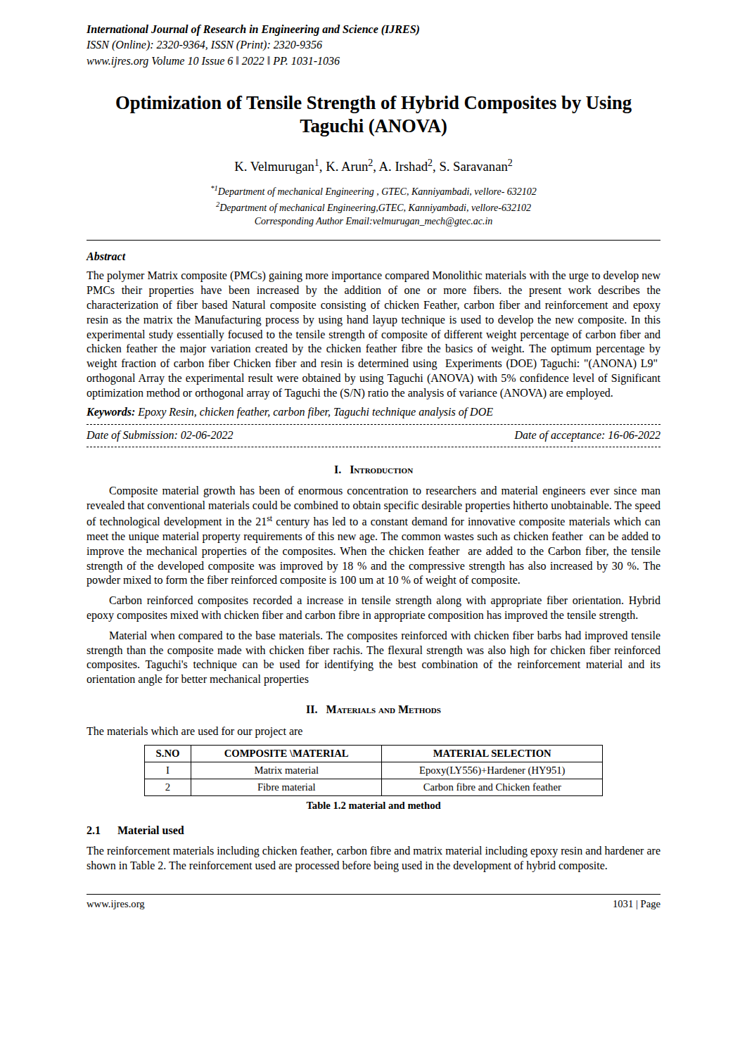International Journal of Research in Engineering and Science (IJRES)
ISSN (Online): 2320-9364, ISSN (Print): 2320-9356
www.ijres.org Volume 10 Issue 6 ‖ 2022 ‖ PP. 1031-1036
Optimization of Tensile Strength of Hybrid Composites by Using Taguchi (ANOVA)
K. Velmurugan1, K. Arun2, A. Irshad2, S. Saravanan2
*1Department of mechanical Engineering , GTEC, Kanniyambadi, vellore- 632102
2Department of mechanical Engineering,GTEC, Kanniyambadi, vellore-632102
Corresponding Author Email:velmurugan_mech@gtec.ac.in
Abstract
The polymer Matrix composite (PMCs) gaining more importance compared Monolithic materials with the urge to develop new PMCs their properties have been increased by the addition of one or more fibers. the present work describes the characterization of fiber based Natural composite consisting of chicken Feather, carbon fiber and reinforcement and epoxy resin as the matrix the Manufacturing process by using hand layup technique is used to develop the new composite. In this experimental study essentially focused to the tensile strength of composite of different weight percentage of carbon fiber and chicken feather the major variation created by the chicken feather fibre the basics of weight. The optimum percentage by weight fraction of carbon fiber Chicken fiber and resin is determined using Experiments (DOE) Taguchi: "(ANONA) L9" orthogonal Array the experimental result were obtained by using Taguchi (ANOVA) with 5% confidence level of Significant optimization method or orthogonal array of Taguchi the (S/N) ratio the analysis of variance (ANOVA) are employed.
Keywords: Epoxy Resin, chicken feather, carbon fiber, Taguchi technique analysis of DOE
Date of Submission: 02-06-2022 Date of acceptance: 16-06-2022
I. Introduction
Composite material growth has been of enormous concentration to researchers and material engineers ever since man revealed that conventional materials could be combined to obtain specific desirable properties hitherto unobtainable. The speed of technological development in the 21st century has led to a constant demand for innovative composite materials which can meet the unique material property requirements of this new age. The common wastes such as chicken feather can be added to improve the mechanical properties of the composites. When the chicken feather are added to the Carbon fiber, the tensile strength of the developed composite was improved by 18 % and the compressive strength has also increased by 30 %. The powder mixed to form the fiber reinforced composite is 100 um at 10 % of weight of composite.
Carbon reinforced composites recorded a increase in tensile strength along with appropriate fiber orientation. Hybrid epoxy composites mixed with chicken fiber and carbon fibre in appropriate composition has improved the tensile strength.
Material when compared to the base materials. The composites reinforced with chicken fiber barbs had improved tensile strength than the composite made with chicken fiber rachis. The flexural strength was also high for chicken fiber reinforced composites. Taguchi's technique can be used for identifying the best combination of the reinforcement material and its orientation angle for better mechanical properties
II. Materials and Methods
The materials which are used for our project are
| S.NO | COMPOSITE \MATERIAL | MATERIAL SELECTION |
| --- | --- | --- |
| I | Matrix material | Epoxy(LY556)+Hardener (HY951) |
| 2 | Fibre material | Carbon fibre and Chicken feather |
Table 1.2 material and method
2.1 Material used
The reinforcement materials including chicken feather, carbon fibre and matrix material including epoxy resin and hardener are shown in Table 2. The reinforcement used are processed before being used in the development of hybrid composite.
www.ijres.org 1031 | Page